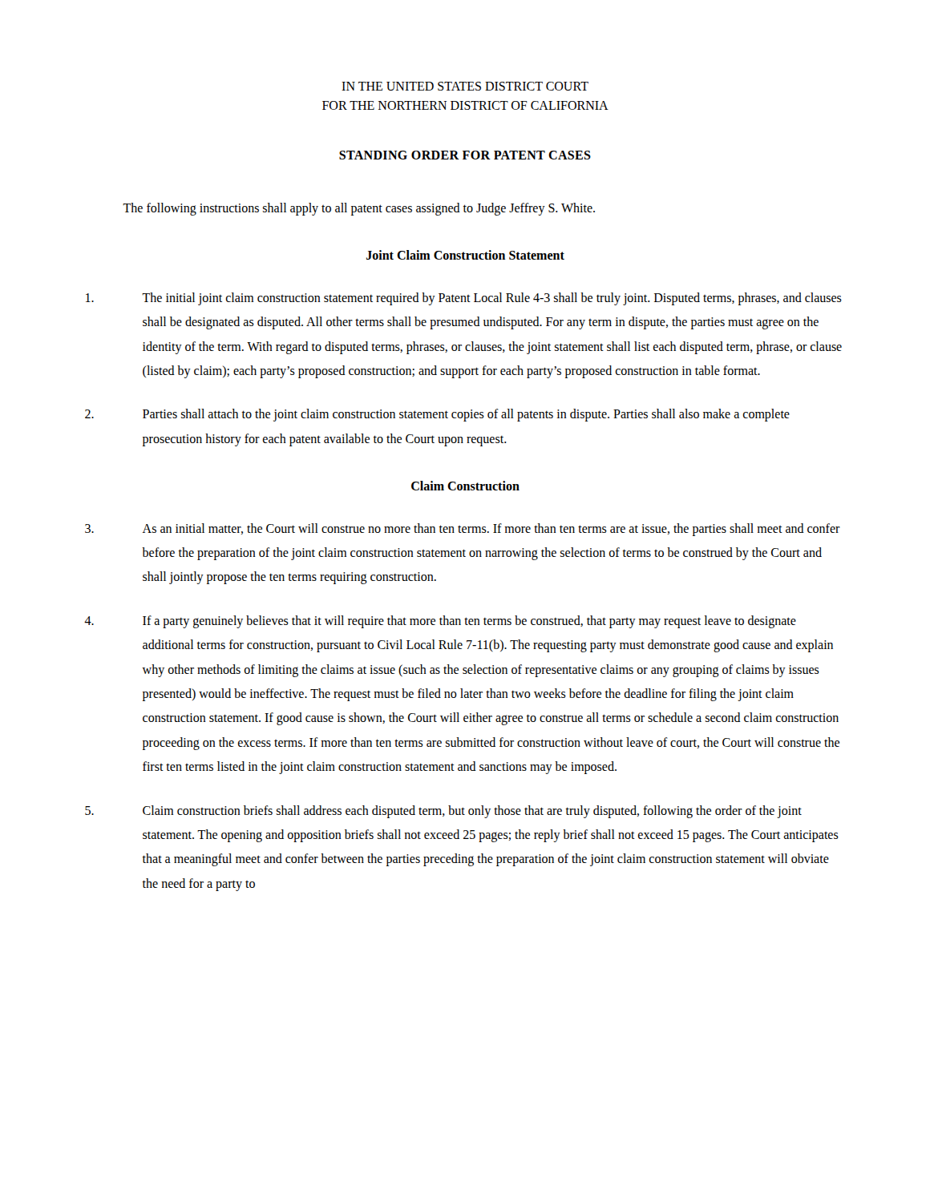IN THE UNITED STATES DISTRICT COURT
FOR THE NORTHERN DISTRICT OF CALIFORNIA
STANDING ORDER FOR PATENT CASES
The following instructions shall apply to all patent cases assigned to Judge Jeffrey S. White.
Joint Claim Construction Statement
1. The initial joint claim construction statement required by Patent Local Rule 4-3 shall be truly joint. Disputed terms, phrases, and clauses shall be designated as disputed. All other terms shall be presumed undisputed. For any term in dispute, the parties must agree on the identity of the term. With regard to disputed terms, phrases, or clauses, the joint statement shall list each disputed term, phrase, or clause (listed by claim); each party’s proposed construction; and support for each party’s proposed construction in table format.
2. Parties shall attach to the joint claim construction statement copies of all patents in dispute. Parties shall also make a complete prosecution history for each patent available to the Court upon request.
Claim Construction
3. As an initial matter, the Court will construe no more than ten terms. If more than ten terms are at issue, the parties shall meet and confer before the preparation of the joint claim construction statement on narrowing the selection of terms to be construed by the Court and shall jointly propose the ten terms requiring construction.
4. If a party genuinely believes that it will require that more than ten terms be construed, that party may request leave to designate additional terms for construction, pursuant to Civil Local Rule 7-11(b). The requesting party must demonstrate good cause and explain why other methods of limiting the claims at issue (such as the selection of representative claims or any grouping of claims by issues presented) would be ineffective. The request must be filed no later than two weeks before the deadline for filing the joint claim construction statement. If good cause is shown, the Court will either agree to construe all terms or schedule a second claim construction proceeding on the excess terms. If more than ten terms are submitted for construction without leave of court, the Court will construe the first ten terms listed in the joint claim construction statement and sanctions may be imposed.
5. Claim construction briefs shall address each disputed term, but only those that are truly disputed, following the order of the joint statement. The opening and opposition briefs shall not exceed 25 pages; the reply brief shall not exceed 15 pages. The Court anticipates that a meaningful meet and confer between the parties preceding the preparation of the joint claim construction statement will obviate the need for a party to